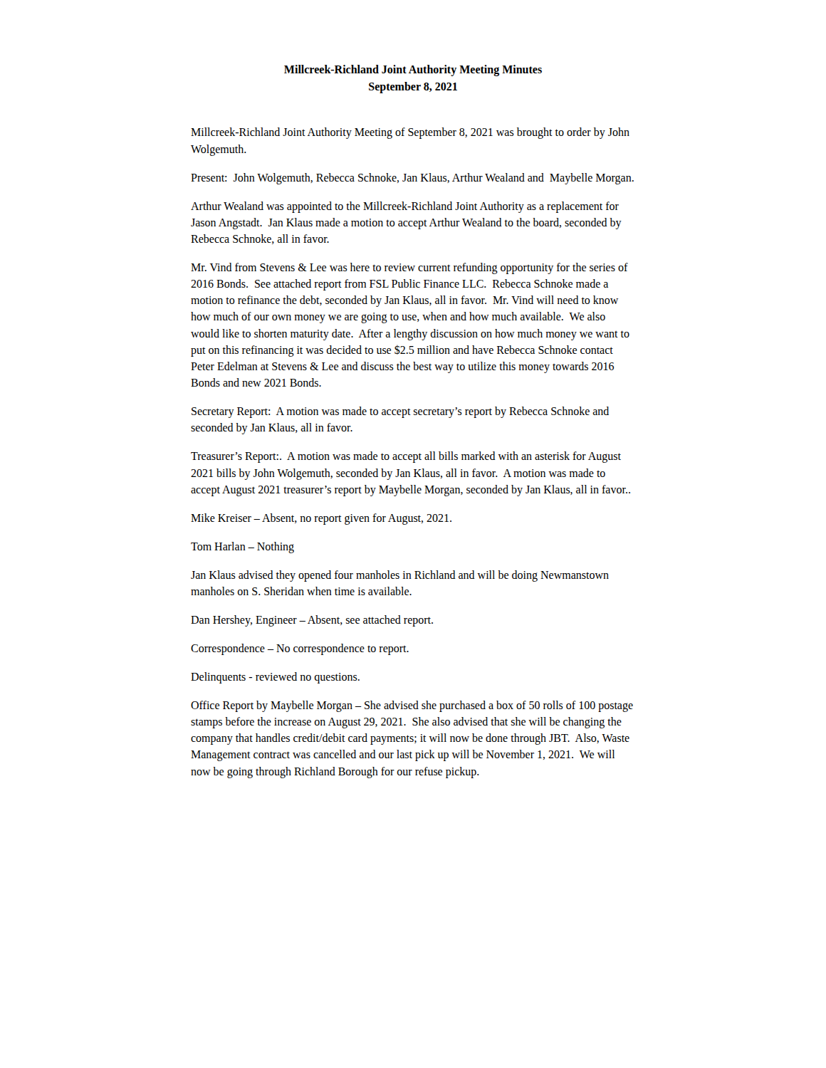Millcreek-Richland Joint Authority Meeting Minutes September 8, 2021
Millcreek-Richland Joint Authority Meeting of September 8, 2021 was brought to order by John Wolgemuth.
Present: John Wolgemuth, Rebecca Schnoke, Jan Klaus, Arthur Wealand and Maybelle Morgan.
Arthur Wealand was appointed to the Millcreek-Richland Joint Authority as a replacement for Jason Angstadt. Jan Klaus made a motion to accept Arthur Wealand to the board, seconded by Rebecca Schnoke, all in favor.
Mr. Vind from Stevens & Lee was here to review current refunding opportunity for the series of 2016 Bonds. See attached report from FSL Public Finance LLC. Rebecca Schnoke made a motion to refinance the debt, seconded by Jan Klaus, all in favor. Mr. Vind will need to know how much of our own money we are going to use, when and how much available. We also would like to shorten maturity date. After a lengthy discussion on how much money we want to put on this refinancing it was decided to use $2.5 million and have Rebecca Schnoke contact Peter Edelman at Stevens & Lee and discuss the best way to utilize this money towards 2016 Bonds and new 2021 Bonds.
Secretary Report: A motion was made to accept secretary’s report by Rebecca Schnoke and seconded by Jan Klaus, all in favor.
Treasurer’s Report:. A motion was made to accept all bills marked with an asterisk for August 2021 bills by John Wolgemuth, seconded by Jan Klaus, all in favor. A motion was made to accept August 2021 treasurer’s report by Maybelle Morgan, seconded by Jan Klaus, all in favor..
Mike Kreiser – Absent, no report given for August, 2021.
Tom Harlan – Nothing
Jan Klaus advised they opened four manholes in Richland and will be doing Newmanstown manholes on S. Sheridan when time is available.
Dan Hershey, Engineer – Absent, see attached report.
Correspondence – No correspondence to report.
Delinquents - reviewed no questions.
Office Report by Maybelle Morgan – She advised she purchased a box of 50 rolls of 100 postage stamps before the increase on August 29, 2021. She also advised that she will be changing the company that handles credit/debit card payments; it will now be done through JBT. Also, Waste Management contract was cancelled and our last pick up will be November 1, 2021. We will now be going through Richland Borough for our refuse pickup.